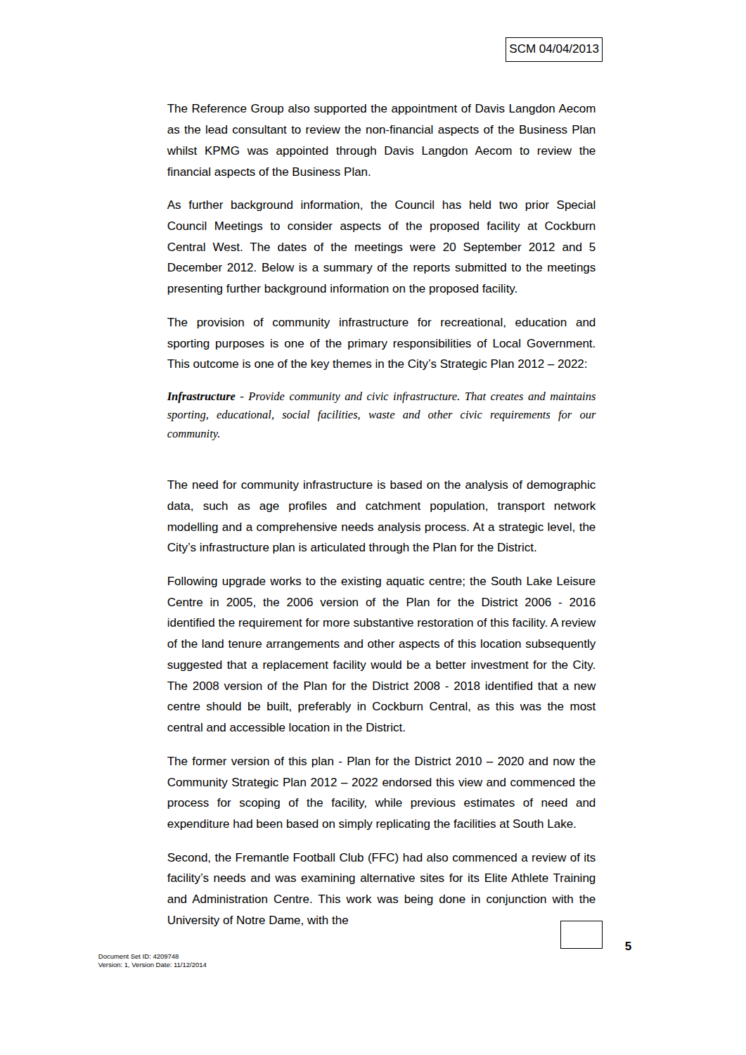SCM 04/04/2013
The Reference Group also supported the appointment of Davis Langdon Aecom as the lead consultant to review the non-financial aspects of the Business Plan whilst KPMG was appointed through Davis Langdon Aecom to review the financial aspects of the Business Plan.
As further background information, the Council has held two prior Special Council Meetings to consider aspects of the proposed facility at Cockburn Central West. The dates of the meetings were 20 September 2012 and 5 December 2012. Below is a summary of the reports submitted to the meetings presenting further background information on the proposed facility.
The provision of community infrastructure for recreational, education and sporting purposes is one of the primary responsibilities of Local Government. This outcome is one of the key themes in the City’s Strategic Plan 2012 – 2022:
Infrastructure - Provide community and civic infrastructure. That creates and maintains sporting, educational, social facilities, waste and other civic requirements for our community.
The need for community infrastructure is based on the analysis of demographic data, such as age profiles and catchment population, transport network modelling and a comprehensive needs analysis process. At a strategic level, the City’s infrastructure plan is articulated through the Plan for the District.
Following upgrade works to the existing aquatic centre; the South Lake Leisure Centre in 2005, the 2006 version of the Plan for the District 2006 - 2016 identified the requirement for more substantive restoration of this facility. A review of the land tenure arrangements and other aspects of this location subsequently suggested that a replacement facility would be a better investment for the City. The 2008 version of the Plan for the District 2008 - 2018 identified that a new centre should be built, preferably in Cockburn Central, as this was the most central and accessible location in the District.
The former version of this plan - Plan for the District 2010 – 2020 and now the Community Strategic Plan 2012 – 2022 endorsed this view and commenced the process for scoping of the facility, while previous estimates of need and expenditure had been based on simply replicating the facilities at South Lake.
Second, the Fremantle Football Club (FFC) had also commenced a review of its facility’s needs and was examining alternative sites for its Elite Athlete Training and Administration Centre. This work was being done in conjunction with the University of Notre Dame, with the
5
Document Set ID: 4209748
Version: 1, Version Date: 11/12/2014